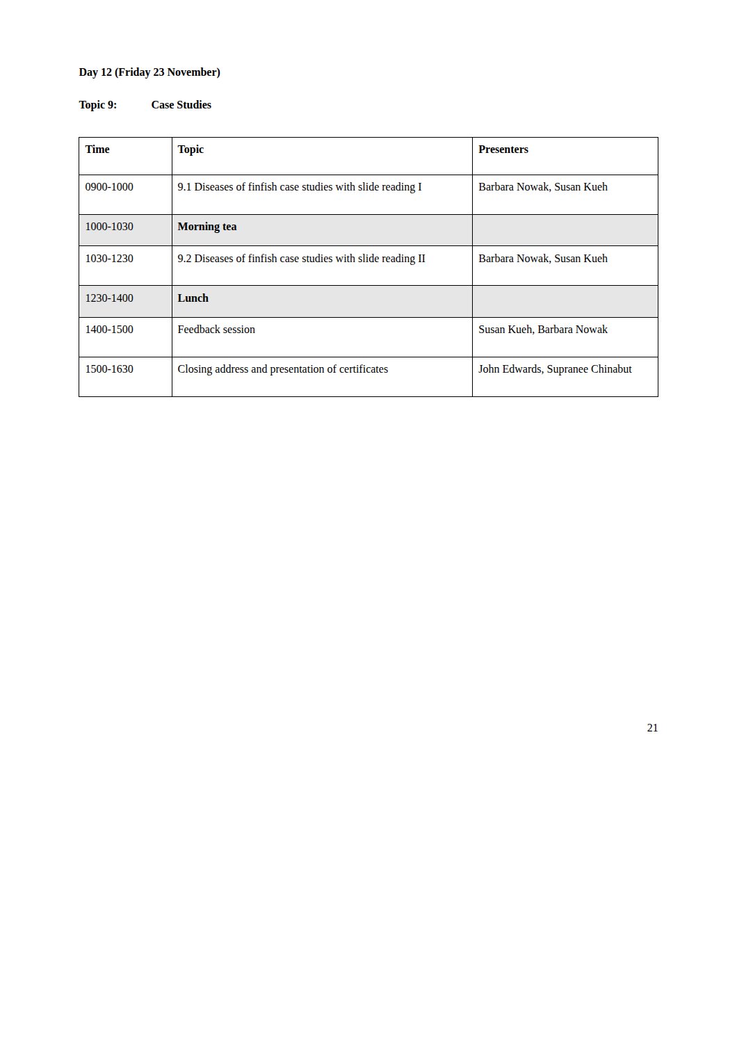Day 12 (Friday 23 November)
Topic 9: Case Studies
| Time | Topic | Presenters |
| --- | --- | --- |
| 0900-1000 | 9.1 Diseases of finfish case studies with slide reading I | Barbara Nowak, Susan Kueh |
| 1000-1030 | Morning tea | |
| 1030-1230 | 9.2 Diseases of finfish case studies with slide reading II | Barbara Nowak, Susan Kueh |
| 1230-1400 | Lunch | |
| 1400-1500 | Feedback session | Susan Kueh, Barbara Nowak |
| 1500-1630 | Closing address and presentation of certificates | John Edwards, Supranee Chinabut |
21